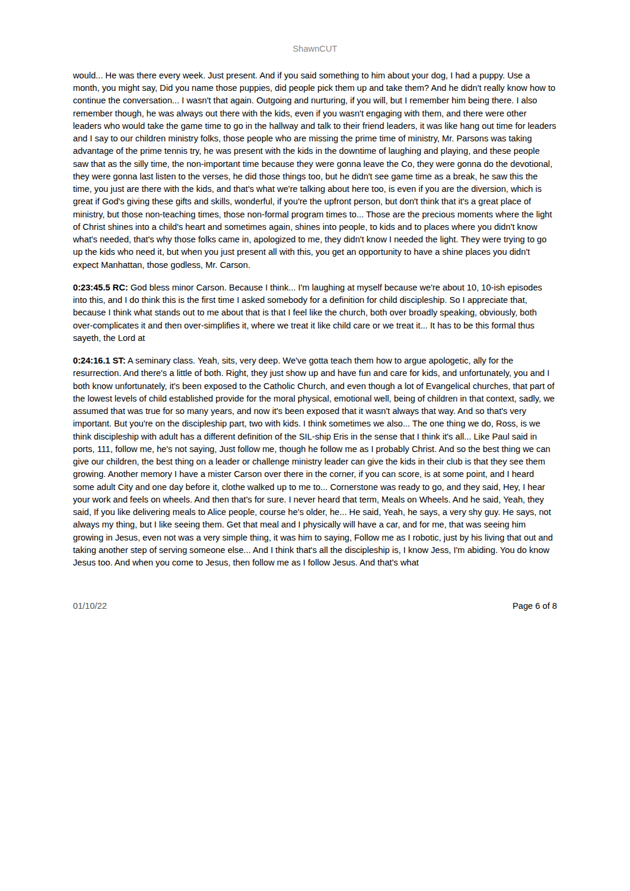ShawnCUT
would... He was there every week. Just present. And if you said something to him about your dog, I had a puppy. Use a month, you might say, Did you name those puppies, did people pick them up and take them? And he didn't really know how to continue the conversation... I wasn't that again. Outgoing and nurturing, if you will, but I remember him being there. I also remember though, he was always out there with the kids, even if you wasn't engaging with them, and there were other leaders who would take the game time to go in the hallway and talk to their friend leaders, it was like hang out time for leaders and I say to our children ministry folks, those people who are missing the prime time of ministry, Mr. Parsons was taking advantage of the prime tennis try, he was present with the kids in the downtime of laughing and playing, and these people saw that as the silly time, the non-important time because they were gonna leave the Co, they were gonna do the devotional, they were gonna last listen to the verses, he did those things too, but he didn't see game time as a break, he saw this the time, you just are there with the kids, and that's what we're talking about here too, is even if you are the diversion, which is great if God's giving these gifts and skills, wonderful, if you're the upfront person, but don't think that it's a great place of ministry, but those non-teaching times, those non-formal program times to... Those are the precious moments where the light of Christ shines into a child's heart and sometimes again, shines into people, to kids and to places where you didn't know what's needed, that's why those folks came in, apologized to me, they didn't know I needed the light. They were trying to go up the kids who need it, but when you just present all with this, you get an opportunity to have a shine places you didn't expect Manhattan, those godless, Mr. Carson.
0:23:45.5 RC: God bless minor Carson. Because I think... I'm laughing at myself because we're about 10, 10-ish episodes into this, and I do think this is the first time I asked somebody for a definition for child discipleship. So I appreciate that, because I think what stands out to me about that is that I feel like the church, both over broadly speaking, obviously, both over-complicates it and then over-simplifies it, where we treat it like child care or we treat it... It has to be this formal thus sayeth, the Lord at
0:24:16.1 ST: A seminary class. Yeah, sits, very deep. We've gotta teach them how to argue apologetic, ally for the resurrection. And there's a little of both. Right, they just show up and have fun and care for kids, and unfortunately, you and I both know unfortunately, it's been exposed to the Catholic Church, and even though a lot of Evangelical churches, that part of the lowest levels of child established provide for the moral physical, emotional well, being of children in that context, sadly, we assumed that was true for so many years, and now it's been exposed that it wasn't always that way. And so that's very important. But you're on the discipleship part, two with kids. I think sometimes we also... The one thing we do, Ross, is we think discipleship with adult has a different definition of the SIL-ship Eris in the sense that I think it's all... Like Paul said in ports, 111, follow me, he's not saying, Just follow me, though he follow me as I probably Christ. And so the best thing we can give our children, the best thing on a leader or challenge ministry leader can give the kids in their club is that they see them growing. Another memory I have a mister Carson over there in the corner, if you can score, is at some point, and I heard some adult City and one day before it, clothe walked up to me to... Cornerstone was ready to go, and they said, Hey, I hear your work and feels on wheels. And then that's for sure. I never heard that term, Meals on Wheels. And he said, Yeah, they said, If you like delivering meals to Alice people, course he's older, he... He said, Yeah, he says, a very shy guy. He says, not always my thing, but I like seeing them. Get that meal and I physically will have a car, and for me, that was seeing him growing in Jesus, even not was a very simple thing, it was him to saying, Follow me as I robotic, just by his living that out and taking another step of serving someone else... And I think that's all the discipleship is, I know Jess, I'm abiding. You do know Jesus too. And when you come to Jesus, then follow me as I follow Jesus. And that's what
01/10/22 Page 6 of 8